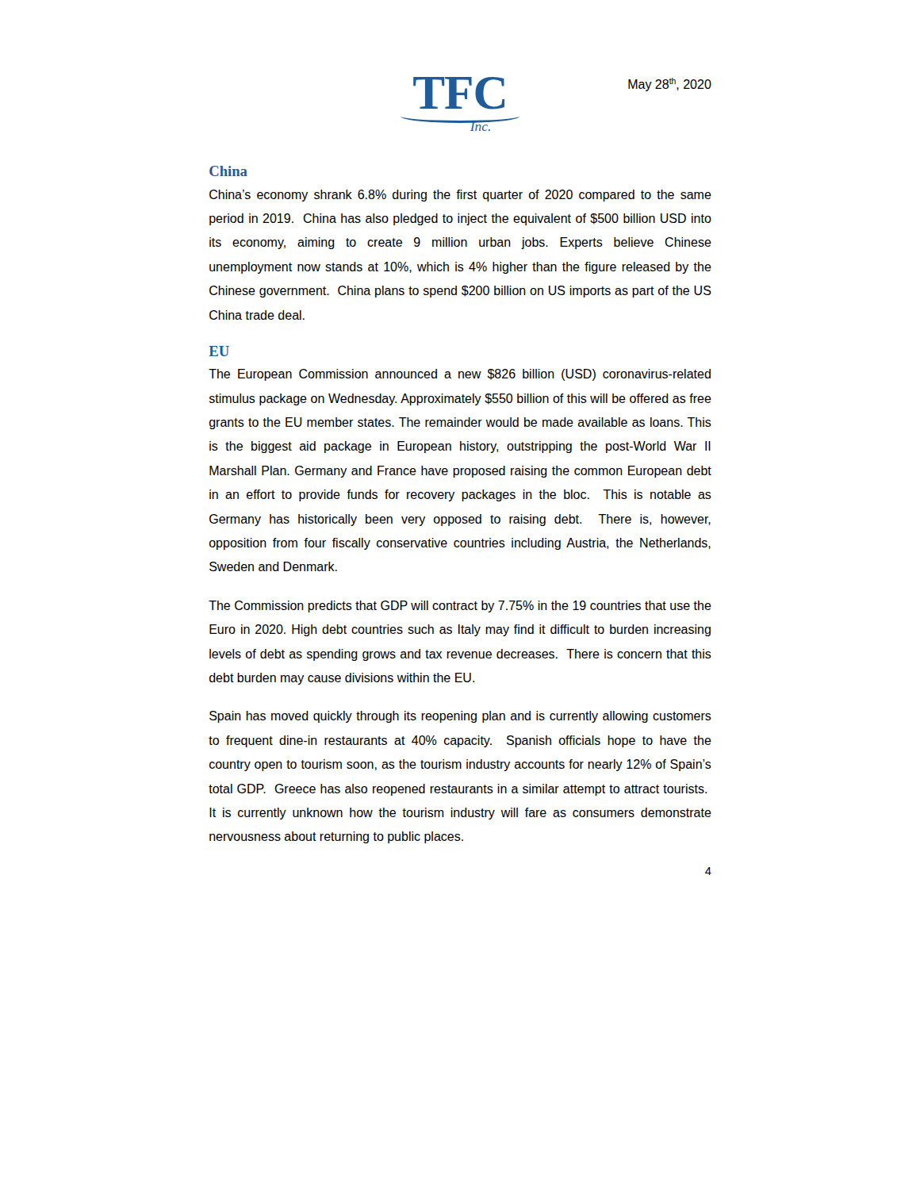TFC Inc.
May 28th, 2020
China
China’s economy shrank 6.8% during the first quarter of 2020 compared to the same period in 2019. China has also pledged to inject the equivalent of $500 billion USD into its economy, aiming to create 9 million urban jobs. Experts believe Chinese unemployment now stands at 10%, which is 4% higher than the figure released by the Chinese government. China plans to spend $200 billion on US imports as part of the US China trade deal.
EU
The European Commission announced a new $826 billion (USD) coronavirus-related stimulus package on Wednesday. Approximately $550 billion of this will be offered as free grants to the EU member states. The remainder would be made available as loans. This is the biggest aid package in European history, outstripping the post-World War II Marshall Plan. Germany and France have proposed raising the common European debt in an effort to provide funds for recovery packages in the bloc. This is notable as Germany has historically been very opposed to raising debt. There is, however, opposition from four fiscally conservative countries including Austria, the Netherlands, Sweden and Denmark.
The Commission predicts that GDP will contract by 7.75% in the 19 countries that use the Euro in 2020. High debt countries such as Italy may find it difficult to burden increasing levels of debt as spending grows and tax revenue decreases. There is concern that this debt burden may cause divisions within the EU.
Spain has moved quickly through its reopening plan and is currently allowing customers to frequent dine-in restaurants at 40% capacity. Spanish officials hope to have the country open to tourism soon, as the tourism industry accounts for nearly 12% of Spain’s total GDP. Greece has also reopened restaurants in a similar attempt to attract tourists. It is currently unknown how the tourism industry will fare as consumers demonstrate nervousness about returning to public places.
4